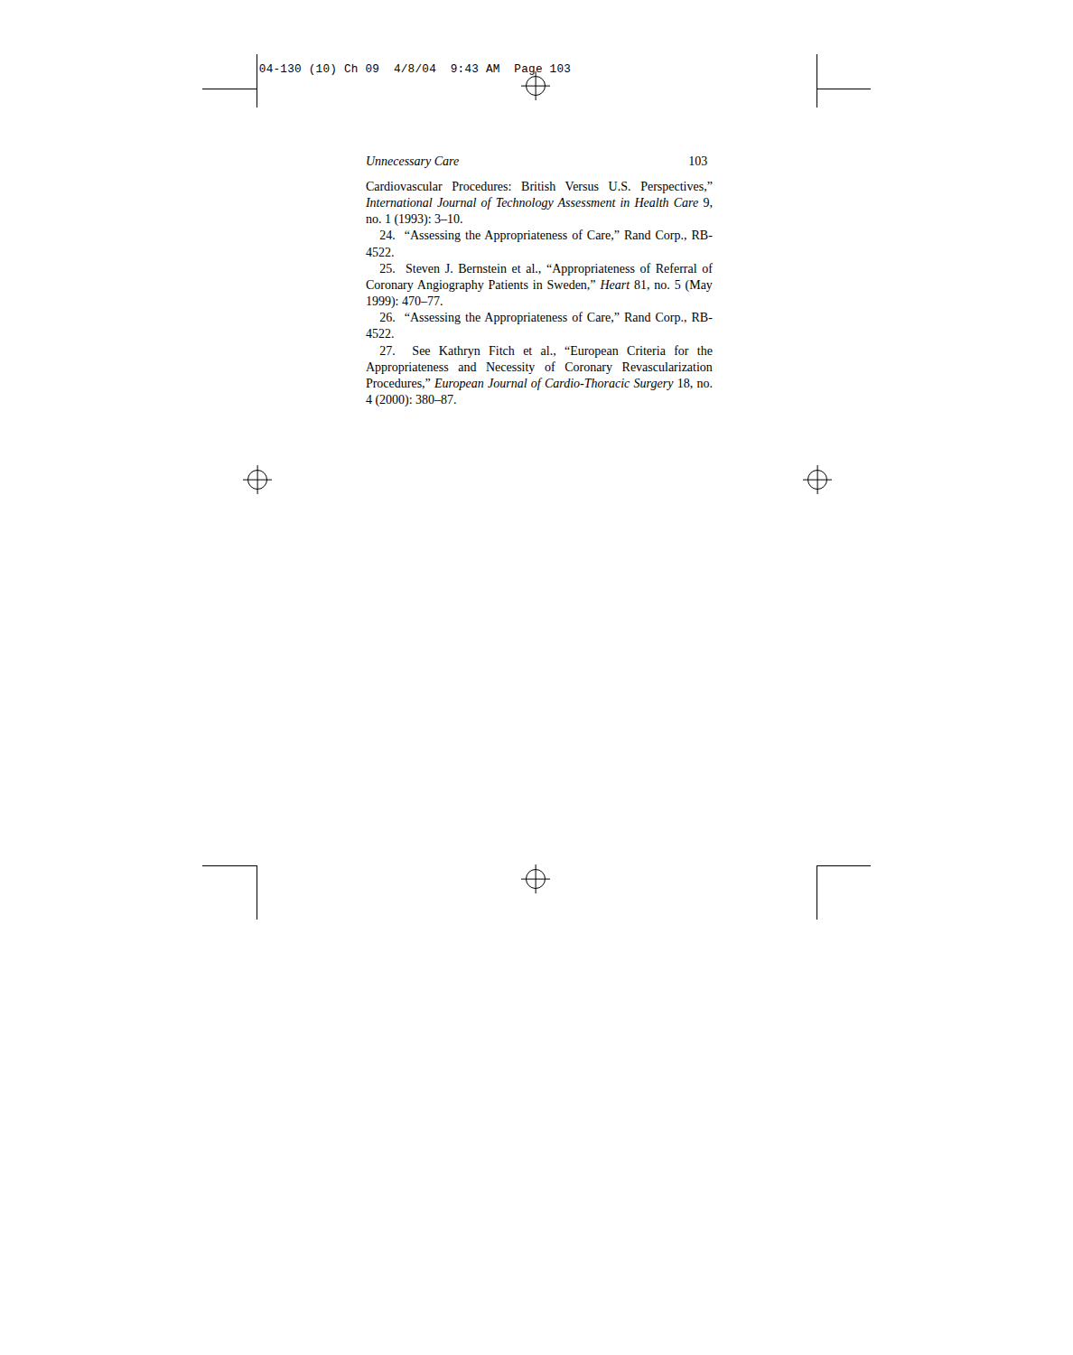04-130 (10) Ch 09 4/8/04 9:43 AM Page 103
Unnecessary Care 103
Cardiovascular Procedures: British Versus U.S. Perspectives,” International Journal of Technology Assessment in Health Care 9, no. 1 (1993): 3–10.
24. “Assessing the Appropriateness of Care,” Rand Corp., RB-4522.
25. Steven J. Bernstein et al., “Appropriateness of Referral of Coronary Angiography Patients in Sweden,” Heart 81, no. 5 (May 1999): 470–77.
26. “Assessing the Appropriateness of Care,” Rand Corp., RB-4522.
27. See Kathryn Fitch et al., “European Criteria for the Appropriateness and Necessity of Coronary Revascularization Procedures,” European Journal of Cardio-Thoracic Surgery 18, no. 4 (2000): 380–87.